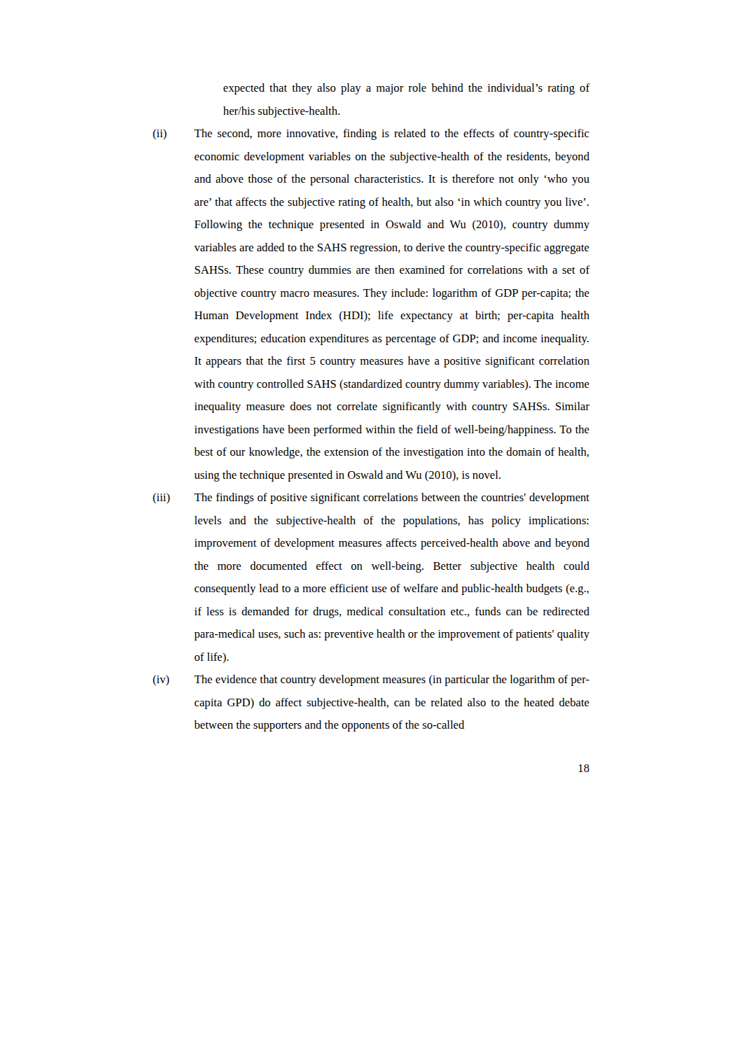expected that they also play a major role behind the individual’s rating of her/his subjective-health.
(ii)
The second, more innovative, finding is related to the effects of country-specific economic development variables on the subjective-health of the residents, beyond and above those of the personal characteristics. It is therefore not only ‘who you are’ that affects the subjective rating of health, but also ‘in which country you live’. Following the technique presented in Oswald and Wu (2010), country dummy variables are added to the SAHS regression, to derive the country-specific aggregate SAHSs. These country dummies are then examined for correlations with a set of objective country macro measures. They include: logarithm of GDP per-capita; the Human Development Index (HDI); life expectancy at birth; per-capita health expenditures; education expenditures as percentage of GDP; and income inequality. It appears that the first 5 country measures have a positive significant correlation with country controlled SAHS (standardized country dummy variables). The income inequality measure does not correlate significantly with country SAHSs. Similar investigations have been performed within the field of well-being/happiness. To the best of our knowledge, the extension of the investigation into the domain of health, using the technique presented in Oswald and Wu (2010), is novel.
(iii)
The findings of positive significant correlations between the countries' development levels and the subjective-health of the populations, has policy implications: improvement of development measures affects perceived-health above and beyond the more documented effect on well-being. Better subjective health could consequently lead to a more efficient use of welfare and public-health budgets (e.g., if less is demanded for drugs, medical consultation etc., funds can be redirected para-medical uses, such as: preventive health or the improvement of patients' quality of life).
(iv)
The evidence that country development measures (in particular the logarithm of per-capita GPD) do affect subjective-health, can be related also to the heated debate between the supporters and the opponents of the so-called
18